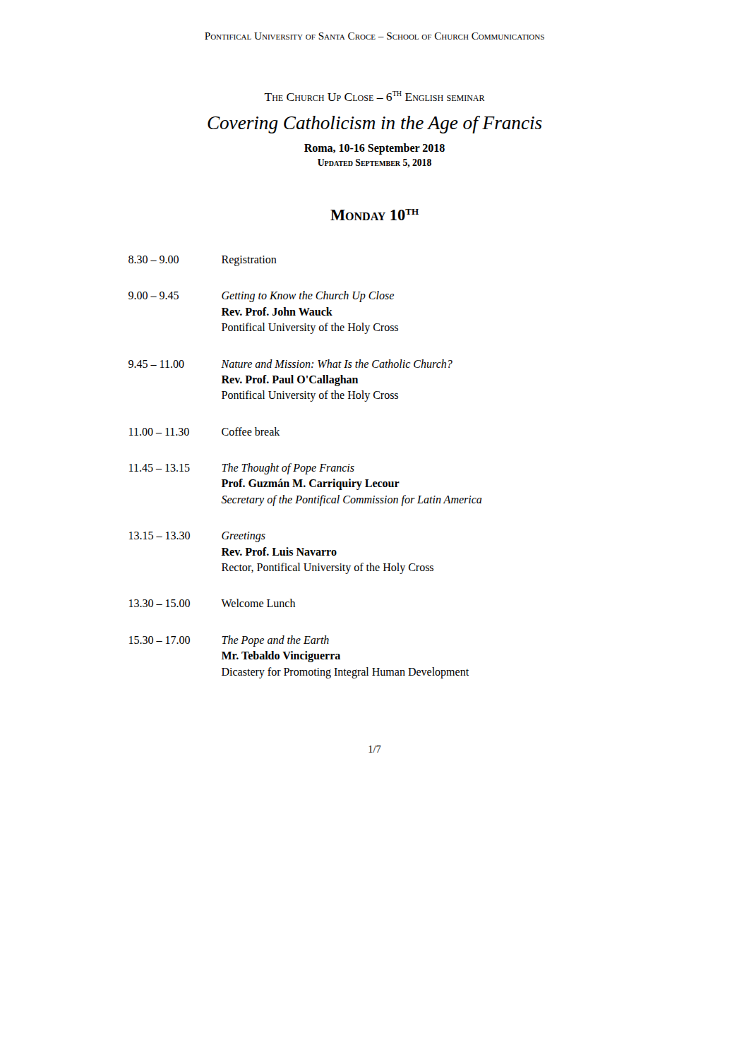Pontifical University of Santa Croce – School of Church Communications
The Church Up Close – 6th English seminar
Covering Catholicism in the Age of Francis
Roma, 10-16 September 2018
Updated September 5, 2018
Monday 10th
| 8.30 – 9.00 | Registration |
| 9.00 – 9.45 | Getting to Know the Church Up Close Rev. Prof. John Wauck Pontifical University of the Holy Cross |
| 9.45 – 11.00 | Nature and Mission: What Is the Catholic Church? Rev. Prof. Paul O'Callaghan Pontifical University of the Holy Cross |
| 11.00 – 11.30 | Coffee break |
| 11.45 – 13.15 | The Thought of Pope Francis Prof. Guzmán M. Carriquiry Lecour Secretary of the Pontifical Commission for Latin America |
| 13.15 – 13.30 | Greetings Rev. Prof. Luis Navarro Rector, Pontifical University of the Holy Cross |
| 13.30 – 15.00 | Welcome Lunch |
| 15.30 – 17.00 | The Pope and the Earth Mr. Tebaldo Vinciguerra Dicastery for Promoting Integral Human Development |
1/7